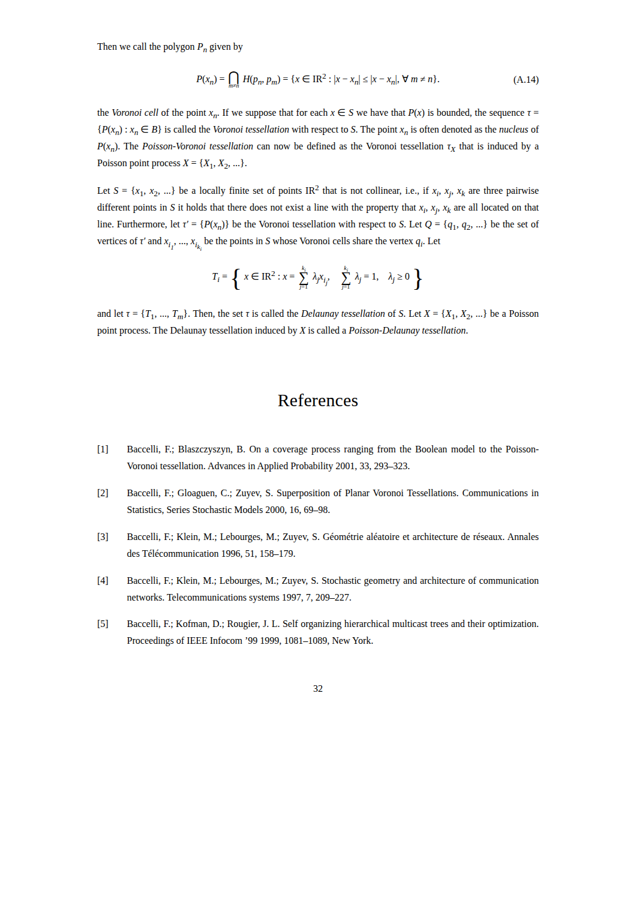Then we call the polygon Pn given by
P(xn) = ⋂m≠n H(pn, pm) = {x ∈ IR2 : |x − xn| ≤ |x − xn|, ∀ m ≠ n}. (A.14)
the Voronoi cell of the point xn. If we suppose that for each x ∈ S we have that P(x) is bounded, the sequence τ = {P(xn) : xn ∈ B} is called the Voronoi tessellation with respect to S. The point xn is often denoted as the nucleus of P(xn). The Poisson-Voronoi tessellation can now be defined as the Voronoi tessellation τX that is induced by a Poisson point process X = {X1, X2, ...}.
Let S = {x1, x2, ...} be a locally finite set of points IR2 that is not collinear, i.e., if xi, xj, xk are three pairwise different points in S it holds that there does not exist a line with the property that xi, xj, xk are all located on that line. Furthermore, let τ′ = {P(xn)} be the Voronoi tessellation with respect to S. Let Q = {q1, q2, ...} be the set of vertices of τ′ and xi1, ..., xiki be the points in S whose Voronoi cells share the vertex qi. Let
Ti = { x ∈ IR2 : x = ki∑j=1 λj xij, ki∑j=1 λj = 1, λj ≥ 0 }
and let τ = {T1, ..., Tm}. Then, the set τ is called the Delaunay tessellation of S. Let X = {X1, X2, ...} be a Poisson point process. The Delaunay tessellation induced by X is called a Poisson-Delaunay tessellation.
References
[1] Baccelli, F.; Blaszczyszyn, B. On a coverage process ranging from the Boolean model to the Poisson-Voronoi tessellation. Advances in Applied Probability 2001, 33, 293–323.
[2] Baccelli, F.; Gloaguen, C.; Zuyev, S. Superposition of Planar Voronoi Tessellations. Communications in Statistics, Series Stochastic Models 2000, 16, 69–98.
[3] Baccelli, F.; Klein, M.; Lebourges, M.; Zuyev, S. Géométrie aléatoire et architecture de réseaux. Annales des Télécommunication 1996, 51, 158–179.
[4] Baccelli, F.; Klein, M.; Lebourges, M.; Zuyev, S. Stochastic geometry and architecture of communication networks. Telecommunications systems 1997, 7, 209–227.
[5] Baccelli, F.; Kofman, D.; Rougier, J. L. Self organizing hierarchical multicast trees and their optimization. Proceedings of IEEE Infocom ’99 1999, 1081–1089, New York.
32